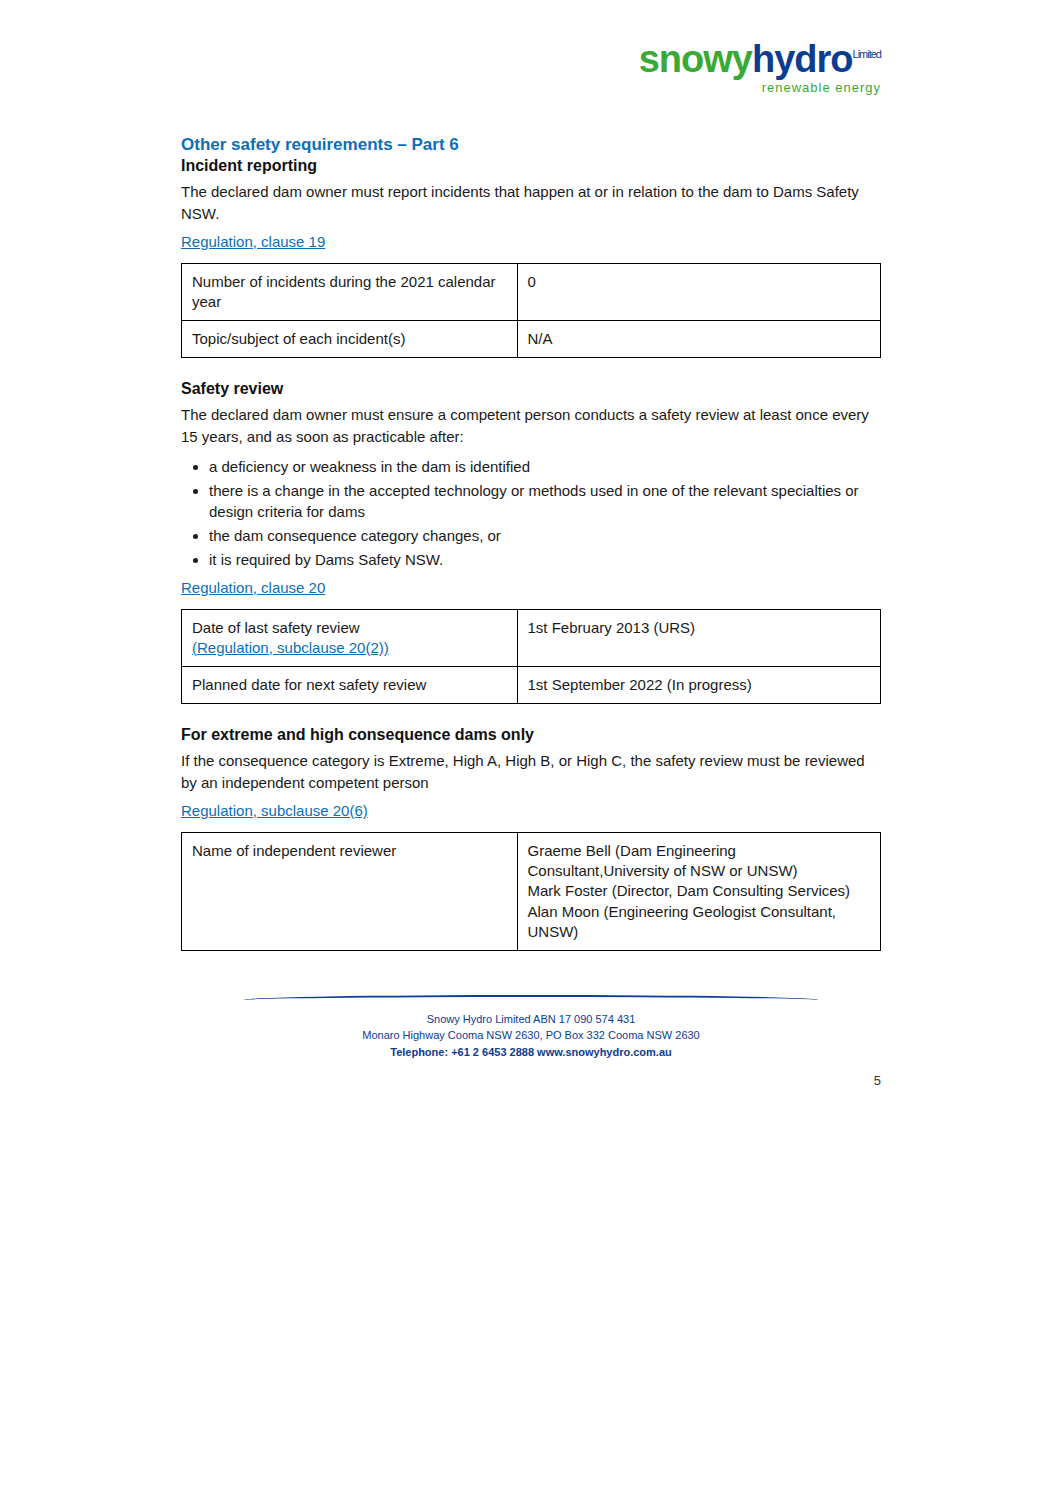snowy hydro Limited
renewable energy
Other safety requirements – Part 6
Incident reporting
The declared dam owner must report incidents that happen at or in relation to the dam to Dams Safety NSW.
Regulation, clause 19
| Number of incidents during the 2021 calendar year | 0 |
| Topic/subject of each incident(s) | N/A |
Safety review
The declared dam owner must ensure a competent person conducts a safety review at least once every 15 years, and as soon as practicable after:
a deficiency or weakness in the dam is identified
there is a change in the accepted technology or methods used in one of the relevant specialties or design criteria for dams
the dam consequence category changes, or
it is required by Dams Safety NSW.
Regulation, clause 20
| Date of last safety review (Regulation, subclause 20(2)) | 1st February 2013 (URS) |
| Planned date for next safety review | 1st September 2022 (In progress) |
For extreme and high consequence dams only
If the consequence category is Extreme, High A, High B, or High C, the safety review must be reviewed by an independent competent person
Regulation, subclause 20(6)
| Name of independent reviewer | Graeme Bell (Dam Engineering Consultant,University of NSW or UNSW) Mark Foster (Director, Dam Consulting Services) Alan Moon (Engineering Geologist Consultant, UNSW) |
Snowy Hydro Limited ABN 17 090 574 431
Monaro Highway Cooma NSW 2630, PO Box 332 Cooma NSW 2630
Telephone: +61 2 6453 2888 www.snowyhydro.com.au
5